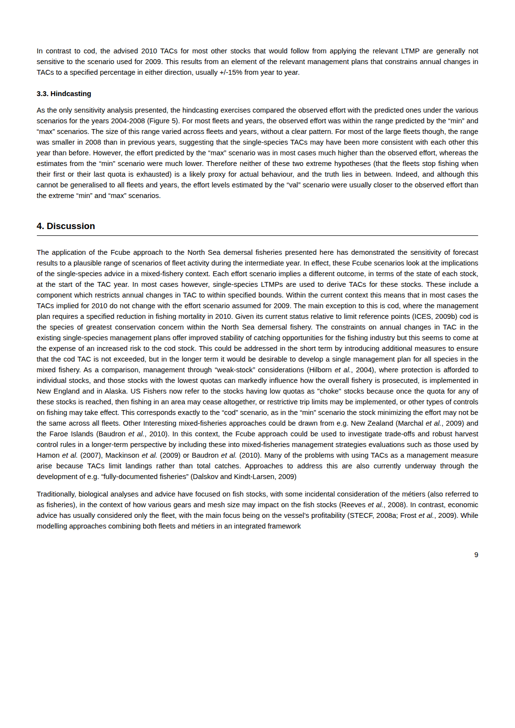In contrast to cod, the advised 2010 TACs for most other stocks that would follow from applying the relevant LTMP are generally not sensitive to the scenario used for 2009. This results from an element of the relevant management plans that constrains annual changes in TACs to a specified percentage in either direction, usually +/-15% from year to year.
3.3. Hindcasting
As the only sensitivity analysis presented, the hindcasting exercises compared the observed effort with the predicted ones under the various scenarios for the years 2004-2008 (Figure 5). For most fleets and years, the observed effort was within the range predicted by the “min” and “max” scenarios. The size of this range varied across fleets and years, without a clear pattern. For most of the large fleets though, the range was smaller in 2008 than in previous years, suggesting that the single-species TACs may have been more consistent with each other this year than before. However, the effort predicted by the “max” scenario was in most cases much higher than the observed effort, whereas the estimates from the “min” scenario were much lower. Therefore neither of these two extreme hypotheses (that the fleets stop fishing when their first or their last quota is exhausted) is a likely proxy for actual behaviour, and the truth lies in between. Indeed, and although this cannot be generalised to all fleets and years, the effort levels estimated by the “val” scenario were usually closer to the observed effort than the extreme “min” and “max” scenarios.
4. Discussion
The application of the Fcube approach to the North Sea demersal fisheries presented here has demonstrated the sensitivity of forecast results to a plausible range of scenarios of fleet activity during the intermediate year. In effect, these Fcube scenarios look at the implications of the single-species advice in a mixed-fishery context. Each effort scenario implies a different outcome, in terms of the state of each stock, at the start of the TAC year. In most cases however, single-species LTMPs are used to derive TACs for these stocks. These include a component which restricts annual changes in TAC to within specified bounds. Within the current context this means that in most cases the TACs implied for 2010 do not change with the effort scenario assumed for 2009. The main exception to this is cod, where the management plan requires a specified reduction in fishing mortality in 2010. Given its current status relative to limit reference points (ICES, 2009b) cod is the species of greatest conservation concern within the North Sea demersal fishery. The constraints on annual changes in TAC in the existing single-species management plans offer improved stability of catching opportunities for the fishing industry but this seems to come at the expense of an increased risk to the cod stock. This could be addressed in the short term by introducing additional measures to ensure that the cod TAC is not exceeded, but in the longer term it would be desirable to develop a single management plan for all species in the mixed fishery. As a comparison, management through “weak-stock” considerations (Hilborn et al., 2004), where protection is afforded to individual stocks, and those stocks with the lowest quotas can markedly influence how the overall fishery is prosecuted, is implemented in New England and in Alaska. US Fishers now refer to the stocks having low quotas as "choke" stocks because once the quota for any of these stocks is reached, then fishing in an area may cease altogether, or restrictive trip limits may be implemented, or other types of controls on fishing may take effect. This corresponds exactly to the “cod” scenario, as in the “min” scenario the stock minimizing the effort may not be the same across all fleets. Other Interesting mixed-fisheries approaches could be drawn from e.g. New Zealand (Marchal et al., 2009) and the Faroe Islands (Baudron et al., 2010). In this context, the Fcube approach could be used to investigate trade-offs and robust harvest control rules in a longer-term perspective by including these into mixed-fisheries management strategies evaluations such as those used by Hamon et al. (2007), Mackinson et al. (2009) or Baudron et al. (2010). Many of the problems with using TACs as a management measure arise because TACs limit landings rather than total catches. Approaches to address this are also currently underway through the development of e.g. “fully-documented fisheries” (Dalskov and Kindt-Larsen, 2009)
Traditionally, biological analyses and advice have focused on fish stocks, with some incidental consideration of the métiers (also referred to as fisheries), in the context of how various gears and mesh size may impact on the fish stocks (Reeves et al., 2008). In contrast, economic advice has usually considered only the fleet, with the main focus being on the vessel’s profitability (STECF, 2008a; Frost et al., 2009). While modelling approaches combining both fleets and métiers in an integrated framework
9